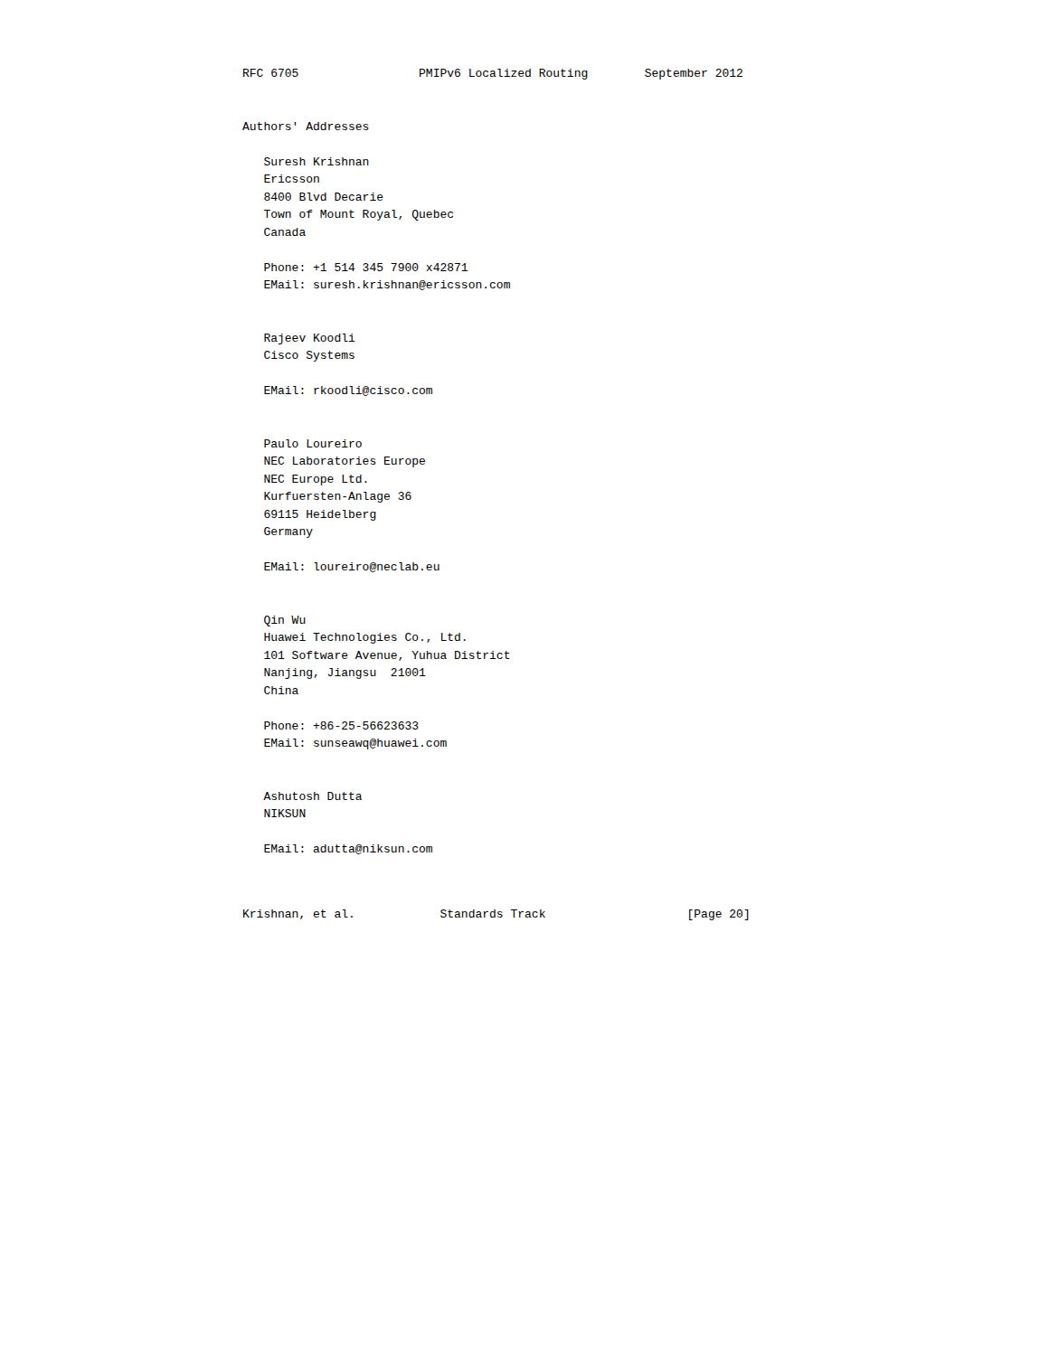RFC 6705                 PMIPv6 Localized Routing        September 2012
Authors' Addresses

   Suresh Krishnan
   Ericsson
   8400 Blvd Decarie
   Town of Mount Royal, Quebec
   Canada

   Phone: +1 514 345 7900 x42871
   EMail: suresh.krishnan@ericsson.com


   Rajeev Koodli
   Cisco Systems

   EMail: rkoodli@cisco.com


   Paulo Loureiro
   NEC Laboratories Europe
   NEC Europe Ltd.
   Kurfuersten-Anlage 36
   69115 Heidelberg
   Germany

   EMail: loureiro@neclab.eu


   Qin Wu
   Huawei Technologies Co., Ltd.
   101 Software Avenue, Yuhua District
   Nanjing, Jiangsu  21001
   China

   Phone: +86-25-56623633
   EMail: sunseawq@huawei.com


   Ashutosh Dutta
   NIKSUN

   EMail: adutta@niksun.com
Krishnan, et al.            Standards Track                    [Page 20]